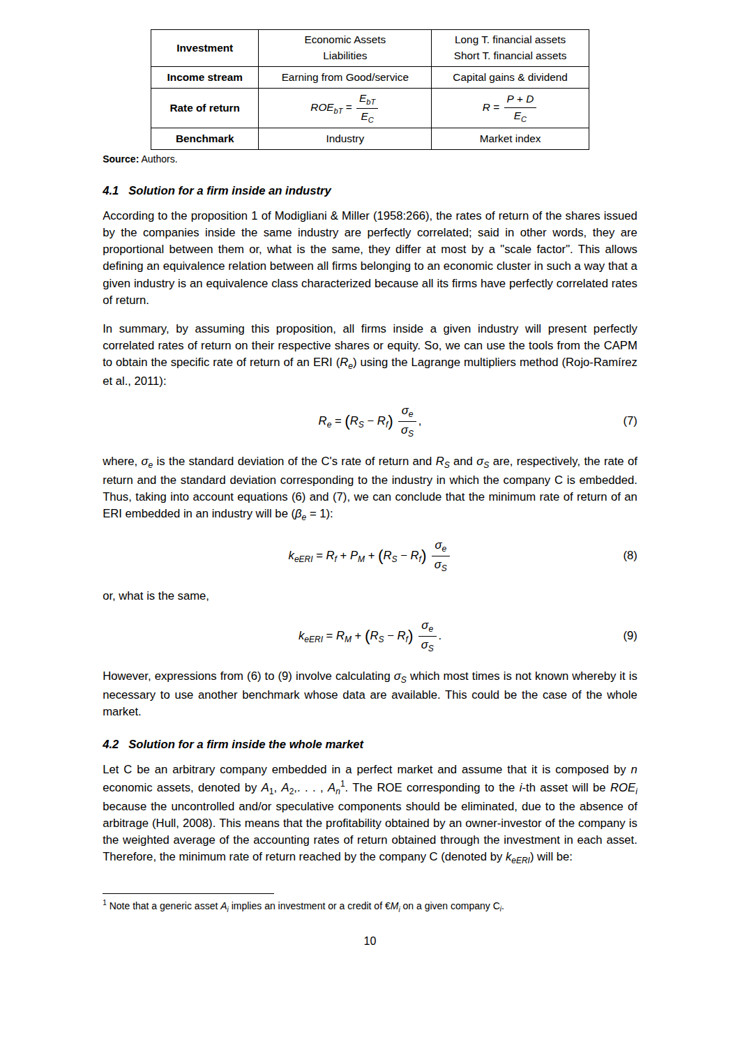| Investment | Economic Assets Liabilities | Long T. financial assets Short T. financial assets |
| Income stream | Earning from Good/service | Capital gains & dividend |
| Rate of return | ROE bT = E bT E C | R = P + D E C |
| Benchmark | Industry | Market index |
Source: Authors.
4.1 Solution for a firm inside an industry
According to the proposition 1 of Modigliani & Miller (1958:266), the rates of return of the shares issued by the companies inside the same industry are perfectly correlated; said in other words, they are proportional between them or, what is the same, they differ at most by a "scale factor". This allows defining an equivalence relation between all firms belonging to an economic cluster in such a way that a given industry is an equivalence class characterized because all its firms have perfectly correlated rates of return.
In summary, by assuming this proposition, all firms inside a given industry will present perfectly correlated rates of return on their respective shares or equity. So, we can use the tools from the CAPM to obtain the specific rate of return of an ERI (Re) using the Lagrange multipliers method (Rojo-Ramírez et al., 2011):
Re = (RS − Rf) σe σS,
(7)
where, σe is the standard deviation of the C's rate of return and RS and σS are, respectively, the rate of return and the standard deviation corresponding to the industry in which the company C is embedded. Thus, taking into account equations (6) and (7), we can conclude that the minimum rate of return of an ERI embedded in an industry will be (βe = 1):
keERI = Rf + PM + (RS − Rf) σe σS
(8)
or, what is the same,
keERI = RM + (RS − Rf) σe σS.
(9)
However, expressions from (6) to (9) involve calculating σS which most times is not known whereby it is necessary to use another benchmark whose data are available. This could be the case of the whole market.
4.2 Solution for a firm inside the whole market
Let C be an arbitrary company embedded in a perfect market and assume that it is composed by n economic assets, denoted by A1, A2,. . . , An1. The ROE corresponding to the i-th asset will be ROEi because the uncontrolled and/or speculative components should be eliminated, due to the absence of arbitrage (Hull, 2008). This means that the profitability obtained by an owner-investor of the company is the weighted average of the accounting rates of return obtained through the investment in each asset. Therefore, the minimum rate of return reached by the company C (denoted by keERI) will be:
1 Note that a generic asset Ai implies an investment or a credit of €Mi on a given company Ci.
10